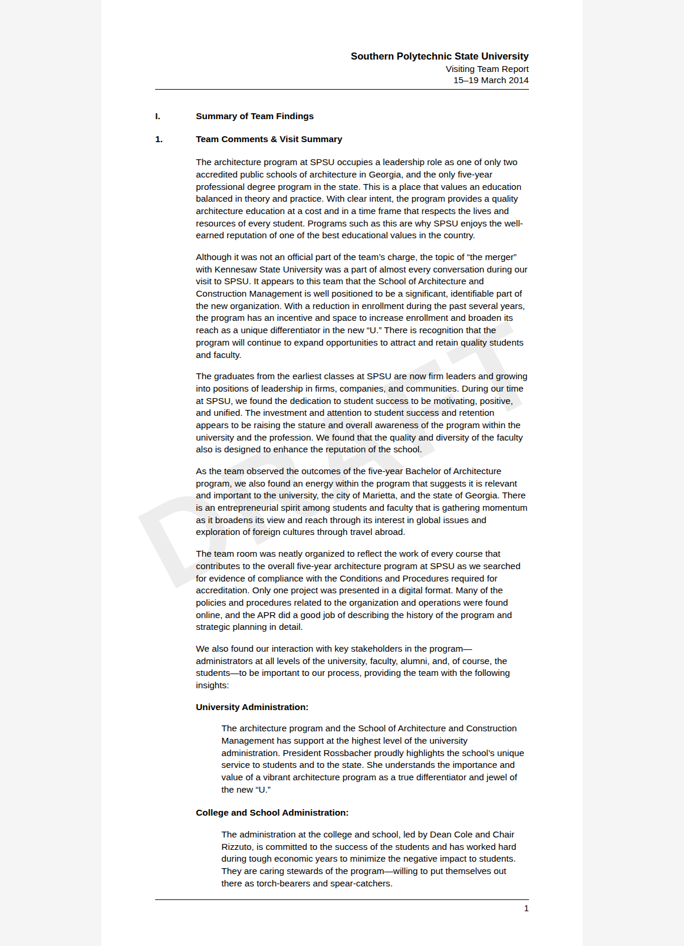DRAFT
Southern Polytechnic State University
Visiting Team Report
15–19 March 2014
I. Summary of Team Findings
1. Team Comments & Visit Summary
The architecture program at SPSU occupies a leadership role as one of only two accredited public schools of architecture in Georgia, and the only five-year professional degree program in the state. This is a place that values an education balanced in theory and practice. With clear intent, the program provides a quality architecture education at a cost and in a time frame that respects the lives and resources of every student. Programs such as this are why SPSU enjoys the well-earned reputation of one of the best educational values in the country.
Although it was not an official part of the team’s charge, the topic of “the merger” with Kennesaw State University was a part of almost every conversation during our visit to SPSU. It appears to this team that the School of Architecture and Construction Management is well positioned to be a significant, identifiable part of the new organization. With a reduction in enrollment during the past several years, the program has an incentive and space to increase enrollment and broaden its reach as a unique differentiator in the new “U.” There is recognition that the program will continue to expand opportunities to attract and retain quality students and faculty.
The graduates from the earliest classes at SPSU are now firm leaders and growing into positions of leadership in firms, companies, and communities. During our time at SPSU, we found the dedication to student success to be motivating, positive, and unified. The investment and attention to student success and retention appears to be raising the stature and overall awareness of the program within the university and the profession. We found that the quality and diversity of the faculty also is designed to enhance the reputation of the school.
As the team observed the outcomes of the five-year Bachelor of Architecture program, we also found an energy within the program that suggests it is relevant and important to the university, the city of Marietta, and the state of Georgia. There is an entrepreneurial spirit among students and faculty that is gathering momentum as it broadens its view and reach through its interest in global issues and exploration of foreign cultures through travel abroad.
The team room was neatly organized to reflect the work of every course that contributes to the overall five-year architecture program at SPSU as we searched for evidence of compliance with the Conditions and Procedures required for accreditation. Only one project was presented in a digital format. Many of the policies and procedures related to the organization and operations were found online, and the APR did a good job of describing the history of the program and strategic planning in detail.
We also found our interaction with key stakeholders in the program—administrators at all levels of the university, faculty, alumni, and, of course, the students—to be important to our process, providing the team with the following insights:
University Administration:
The architecture program and the School of Architecture and Construction Management has support at the highest level of the university administration. President Rossbacher proudly highlights the school’s unique service to students and to the state. She understands the importance and value of a vibrant architecture program as a true differentiator and jewel of the new “U.”
College and School Administration:
The administration at the college and school, led by Dean Cole and Chair Rizzuto, is committed to the success of the students and has worked hard during tough economic years to minimize the negative impact to students. They are caring stewards of the program—willing to put themselves out there as torch-bearers and spear-catchers.
1